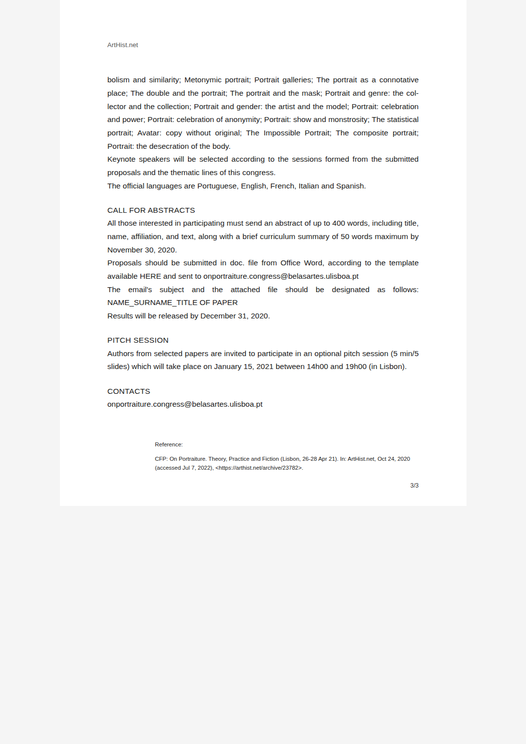ArtHist.net
bolism and similarity; Metonymic portrait; Portrait galleries; The portrait as a connotative place; The double and the portrait; The portrait and the mask; Portrait and genre: the collector and the collection; Portrait and gender: the artist and the model; Portrait: celebration and power; Portrait: celebration of anonymity; Portrait: show and monstrosity; The statistical portrait; Avatar: copy without original; The Impossible Portrait; The composite portrait; Portrait: the desecration of the body.
Keynote speakers will be selected according to the sessions formed from the submitted proposals and the thematic lines of this congress.
The official languages are Portuguese, English, French, Italian and Spanish.
CALL FOR ABSTRACTS
All those interested in participating must send an abstract of up to 400 words, including title, name, affiliation, and text, along with a brief curriculum summary of 50 words maximum by November 30, 2020.
Proposals should be submitted in doc. file from Office Word, according to the template available HERE and sent to onportraiture.congress@belasartes.ulisboa.pt
The email's subject and the attached file should be designated as follows: NAME_SURNAME_TITLE OF PAPER
Results will be released by December 31, 2020.
PITCH SESSION
Authors from selected papers are invited to participate in an optional pitch session (5 min/5 slides) which will take place on January 15, 2021 between 14h00 and 19h00 (in Lisbon).
CONTACTS
onportraiture.congress@belasartes.ulisboa.pt
Reference:
CFP: On Portraiture. Theory, Practice and Fiction (Lisbon, 26-28 Apr 21). In: ArtHist.net, Oct 24, 2020
(accessed Jul 7, 2022), <https://arthist.net/archive/23782>.
3/3